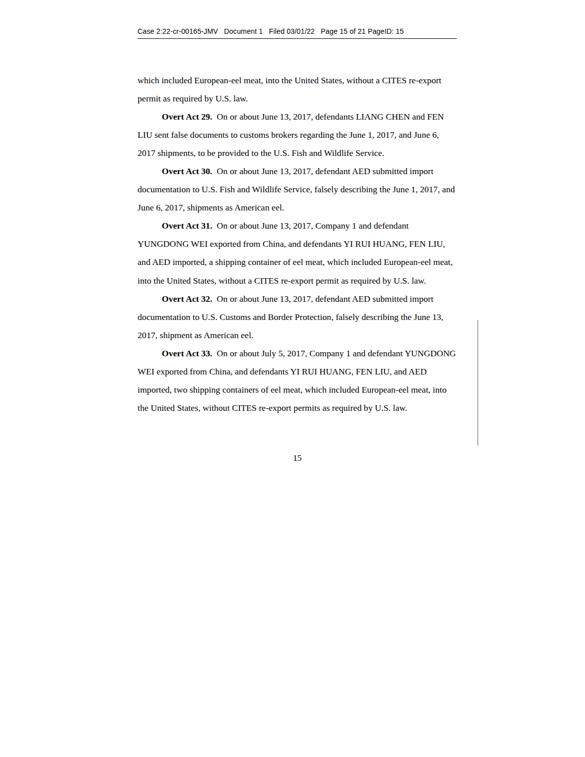Case 2:22-cr-00165-JMV Document 1 Filed 03/01/22 Page 15 of 21 PageID: 15
which included European-eel meat, into the United States, without a CITES re-export permit as required by U.S. law.
Overt Act 29. On or about June 13, 2017, defendants LIANG CHEN and FEN LIU sent false documents to customs brokers regarding the June 1, 2017, and June 6, 2017 shipments, to be provided to the U.S. Fish and Wildlife Service.
Overt Act 30. On or about June 13, 2017, defendant AED submitted import documentation to U.S. Fish and Wildlife Service, falsely describing the June 1, 2017, and June 6, 2017, shipments as American eel.
Overt Act 31. On or about June 13, 2017, Company 1 and defendant YUNGDONG WEI exported from China, and defendants YI RUI HUANG, FEN LIU, and AED imported, a shipping container of eel meat, which included European-eel meat, into the United States, without a CITES re-export permit as required by U.S. law.
Overt Act 32. On or about June 13, 2017, defendant AED submitted import documentation to U.S. Customs and Border Protection, falsely describing the June 13, 2017, shipment as American eel.
Overt Act 33. On or about July 5, 2017, Company 1 and defendant YUNGDONG WEI exported from China, and defendants YI RUI HUANG, FEN LIU, and AED imported, two shipping containers of eel meat, which included European-eel meat, into the United States, without CITES re-export permits as required by U.S. law.
15